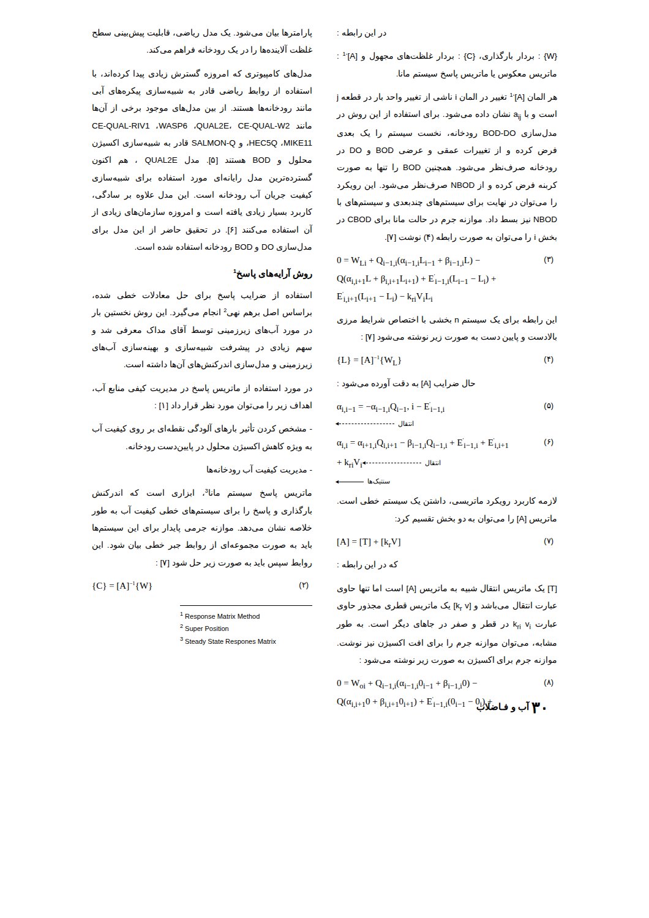در این رابطه :
{W} : بردار بارگذاری، {C} : بردار غلظت‌های مجهول و [A]-1 : ماتریس معکوس یا ماتریس پاسخ سیستم مانا.
هر المان [A]-1 تغییر در المان i ناشی از تغییر واحد بار در قطعه j است و با aij نشان داده می‌شود. برای استفاده از این روش در مدل‌سازی BOD-DO رودخانه، نخست سیستم را یک بعدی فرض کرده و از تغییرات عمقی و عرضی BOD و DO در رودخانه صرف‌نظر می‌شود. همچنین BOD را تنها به صورت کربنه فرض کرده و از NBOD صرف‌نظر می‌شود. این رویکرد را می‌توان در نهایت برای سیستم‌های چندبعدی و سیستم‌های با NBOD نیز بسط داد. موازنه جرم در حالت مانا برای CBOD در بخش i را می‌توان به صورت رابطه (۴) نوشت [۷].
0 = WLi + Qi−1,i(αi−1,iLi−1 + βi−1,iL) −
(۳)
Q(αi,i+1L + βi,i+1Li+1) + E'i−1,i(Li−1 − Li) +
E'i,i+1(Li+1 − Li) − kriViLi
این رابطه برای یک سیستم n بخشی با اختصاص شرایط مرزی بالادست و پایین دست به صورت زیر نوشته می‌شود [۷] :
{L} = [A]−1{WL}
(۴)
حال ضرایب [A] به دقت آورده می‌شود :
αi,i−1 = −αi−1,iQi−1, i − E'i−1,i
(۵)
انتقال
αi,i = αi+1,iQi,i+1 − βi−1,iQi−1,i + E'i−1,i + E'i,i+1
(۶)
+ kriVi انتقال
سنتیک‌ها
لازمه کاربرد رویکرد ماتریسی، داشتن یک سیستم خطی است. ماتریس [A] را می‌توان به دو بخش تقسیم کرد:
[A] = [T] + [krV]
(۷)
که در این رابطه :
[T] یک ماتریس انتقال شبیه به ماتریس [A] است اما تنها حاوی عبارت انتقال می‌باشد و [kr v] یک ماتریس قطری مجذور حاوی عبارت kri vi در قطر و صفر در جاهای دیگر است. به طور مشابه، می‌توان موازنه جرم را برای افت اکسیژن نیز نوشت. موازنه جرم برای اکسیژن به صورت زیر نوشته می‌شود :
0 = Woi + Qi−1,i(αi−1,i0i−1 + βi−1,i0) −
(۸)
Q(αi,i+10 + βi,i+10i+1) + E'i−1,i(0i−1 − 0i) +
پارامترها بیان می‌شود. یک مدل ریاضی، قابلیت پیش‌بینی سطح غلظت آلاینده‌ها را در یک رودخانه فراهم می‌کند.
مدل‌های کامپیوتری که امروزه گسترش زیادی پیدا کرده‌اند، با استفاده از روابط ریاضی قادر به شبیه‌سازی پیکره‌های آبی مانند رودخانه‌ها هستند. از بین مدل‌های موجود برخی از آن‌ها مانند CE-QUAL-RIV1 ،WASP6 ،QUAL2E، CE-QUAL-W2 ،HEC5Q ،MIKE11 و SALMON-Q قادر به شبیه‌سازی اکسیژن محلول و BOD هستند [۵]. مدل QUAL2E ، هم اکنون گسترده‌ترین مدل رایانه‌ای مورد استفاده برای شبیه‌سازی کیفیت جریان آب رودخانه است. این مدل علاوه بر سادگی، کاربرد بسیار زیادی یافته است و امروزه سازمان‌های زیادی از آن استفاده می‌کنند [۶]. در تحقیق حاضر از این مدل برای مدل‌سازی DO و BOD رودخانه استفاده شده است.
روش آرایه‌های پاسخ1
استفاده از ضرایب پاسخ برای حل معادلات خطی شده، براساس اصل برهم نهی2 انجام می‌گیرد. این روش نخستین بار در مورد آب‌های زیرزمینی توسط آقای مداک معرفی شد و سهم زیادی در پیشرفت شبیه‌سازی و بهینه‌سازی آب‌های زیرزمینی و مدل‌سازی اندرکنش‌های آن‌ها داشته است.
در مورد استفاده از ماتریس پاسخ در مدیریت کیفی منابع آب، اهداف زیر را می‌توان مورد نظر قرار داد [۱] :
- مشخص کردن تأثیر بارهای آلودگی نقطه‌ای بر روی کیفیت آب به ویژه کاهش اکسیژن محلول در پایین‌دست رودخانه.
- مدیریت کیفیت آب رودخانه‌ها
ماتریس پاسخ سیستم مانا3، ابزاری است که اندرکنش بارگذاری و پاسخ را برای سیستم‌های خطی کیفیت آب به طور خلاصه نشان می‌دهد. موازنه جرمی پایدار برای این سیستم‌ها باید به صورت مجموعه‌ای از روابط جبر خطی بیان شود. این روابط سپس باید به صورت زیر حل شود [۷] :
{C} = [A]−1{W}
(۲)
1 Response Matrix Method
2 Super Position
3 Steady State Respones Matrix
۳۰ آب و فـاضلاب